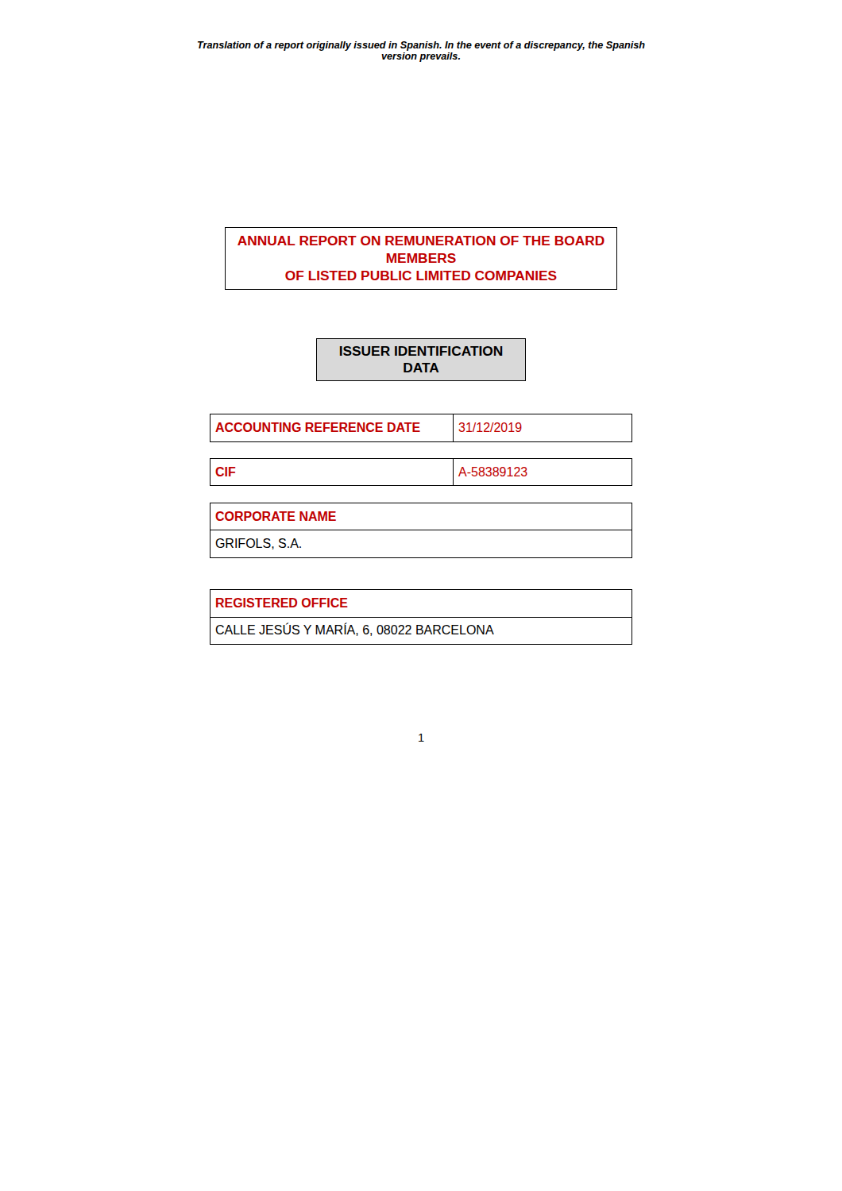Translation of a report originally issued in Spanish. In the event of a discrepancy, the Spanish version prevails.
ANNUAL REPORT ON REMUNERATION OF THE BOARD MEMBERS
OF LISTED PUBLIC LIMITED COMPANIES
ISSUER IDENTIFICATION DATA
| ACCOUNTING REFERENCE DATE | 31/12/2019 |
| CIF | A-58389123 |
| CORPORATE NAME |
| GRIFOLS, S.A. |
| REGISTERED OFFICE |
| CALLE JESÚS Y MARÍA, 6, 08022 BARCELONA |
1